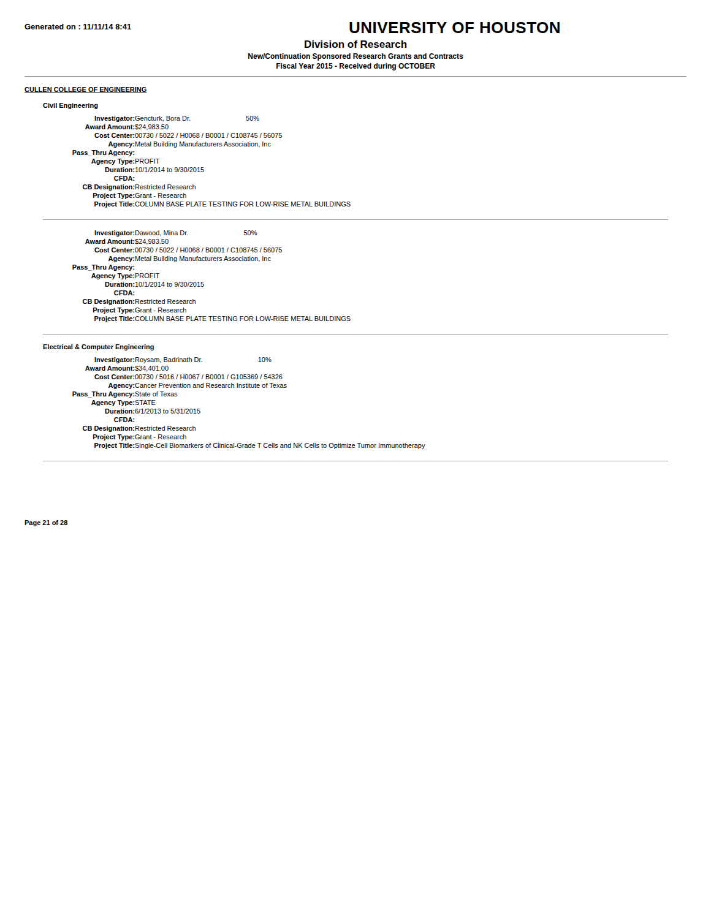Generated on : 11/11/14 8:41
UNIVERSITY OF HOUSTON
Division of Research
New/Continuation Sponsored Research Grants and Contracts
Fiscal Year 2015 - Received during OCTOBER
CULLEN COLLEGE OF ENGINEERING
Civil Engineering
| Investigator: | Gencturk, Bora Dr. 50% |
| Award Amount: | $24,983.50 |
| Cost Center: | 00730 / 5022 / H0068 / B0001 / C108745 / 56075 |
| Agency: | Metal Building Manufacturers Association, Inc |
| Pass_Thru Agency: | |
| Agency Type: | PROFIT |
| Duration: | 10/1/2014 to 9/30/2015 |
| CFDA: | |
| CB Designation: | Restricted Research |
| Project Type: | Grant - Research |
| Project Title: | COLUMN BASE PLATE TESTING FOR LOW-RISE METAL BUILDINGS |
| Investigator: | Dawood, Mina Dr. 50% |
| Award Amount: | $24,983.50 |
| Cost Center: | 00730 / 5022 / H0068 / B0001 / C108745 / 56075 |
| Agency: | Metal Building Manufacturers Association, Inc |
| Pass_Thru Agency: | |
| Agency Type: | PROFIT |
| Duration: | 10/1/2014 to 9/30/2015 |
| CFDA: | |
| CB Designation: | Restricted Research |
| Project Type: | Grant - Research |
| Project Title: | COLUMN BASE PLATE TESTING FOR LOW-RISE METAL BUILDINGS |
Electrical & Computer Engineering
| Investigator: | Roysam, Badrinath Dr. 10% |
| Award Amount: | $34,401.00 |
| Cost Center: | 00730 / 5016 / H0067 / B0001 / G105369 / 54326 |
| Agency: | Cancer Prevention and Research Institute of Texas |
| Pass_Thru Agency: | State of Texas |
| Agency Type: | STATE |
| Duration: | 6/1/2013 to 5/31/2015 |
| CFDA: | |
| CB Designation: | Restricted Research |
| Project Type: | Grant - Research |
| Project Title: | Single-Cell Biomarkers of Clinical-Grade T Cells and NK Cells to Optimize Tumor Immunotherapy |
Page 21 of 28